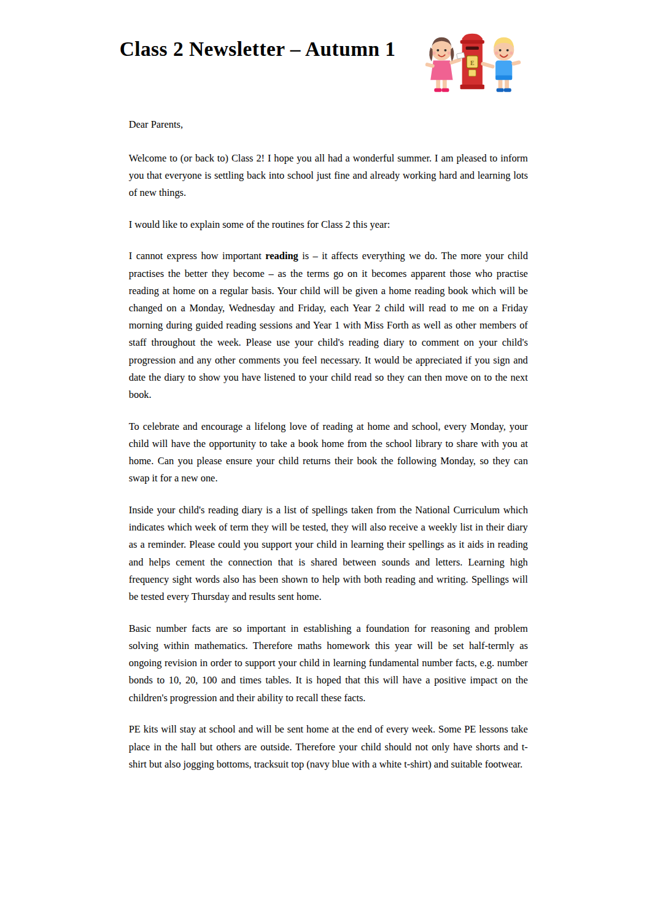Class 2 Newsletter – Autumn 1
E
Dear Parents,
Welcome to (or back to) Class 2! I hope you all had a wonderful summer. I am pleased to inform you that everyone is settling back into school just fine and already working hard and learning lots of new things.
I would like to explain some of the routines for Class 2 this year:
I cannot express how important reading is – it affects everything we do. The more your child practises the better they become – as the terms go on it becomes apparent those who practise reading at home on a regular basis. Your child will be given a home reading book which will be changed on a Monday, Wednesday and Friday, each Year 2 child will read to me on a Friday morning during guided reading sessions and Year 1 with Miss Forth as well as other members of staff throughout the week. Please use your child's reading diary to comment on your child's progression and any other comments you feel necessary. It would be appreciated if you sign and date the diary to show you have listened to your child read so they can then move on to the next book.
To celebrate and encourage a lifelong love of reading at home and school, every Monday, your child will have the opportunity to take a book home from the school library to share with you at home. Can you please ensure your child returns their book the following Monday, so they can swap it for a new one.
Inside your child's reading diary is a list of spellings taken from the National Curriculum which indicates which week of term they will be tested, they will also receive a weekly list in their diary as a reminder. Please could you support your child in learning their spellings as it aids in reading and helps cement the connection that is shared between sounds and letters. Learning high frequency sight words also has been shown to help with both reading and writing. Spellings will be tested every Thursday and results sent home.
Basic number facts are so important in establishing a foundation for reasoning and problem solving within mathematics. Therefore maths homework this year will be set half-termly as ongoing revision in order to support your child in learning fundamental number facts, e.g. number bonds to 10, 20, 100 and times tables. It is hoped that this will have a positive impact on the children's progression and their ability to recall these facts.
PE kits will stay at school and will be sent home at the end of every week. Some PE lessons take place in the hall but others are outside. Therefore your child should not only have shorts and t- shirt but also jogging bottoms, tracksuit top (navy blue with a white t-shirt) and suitable footwear.